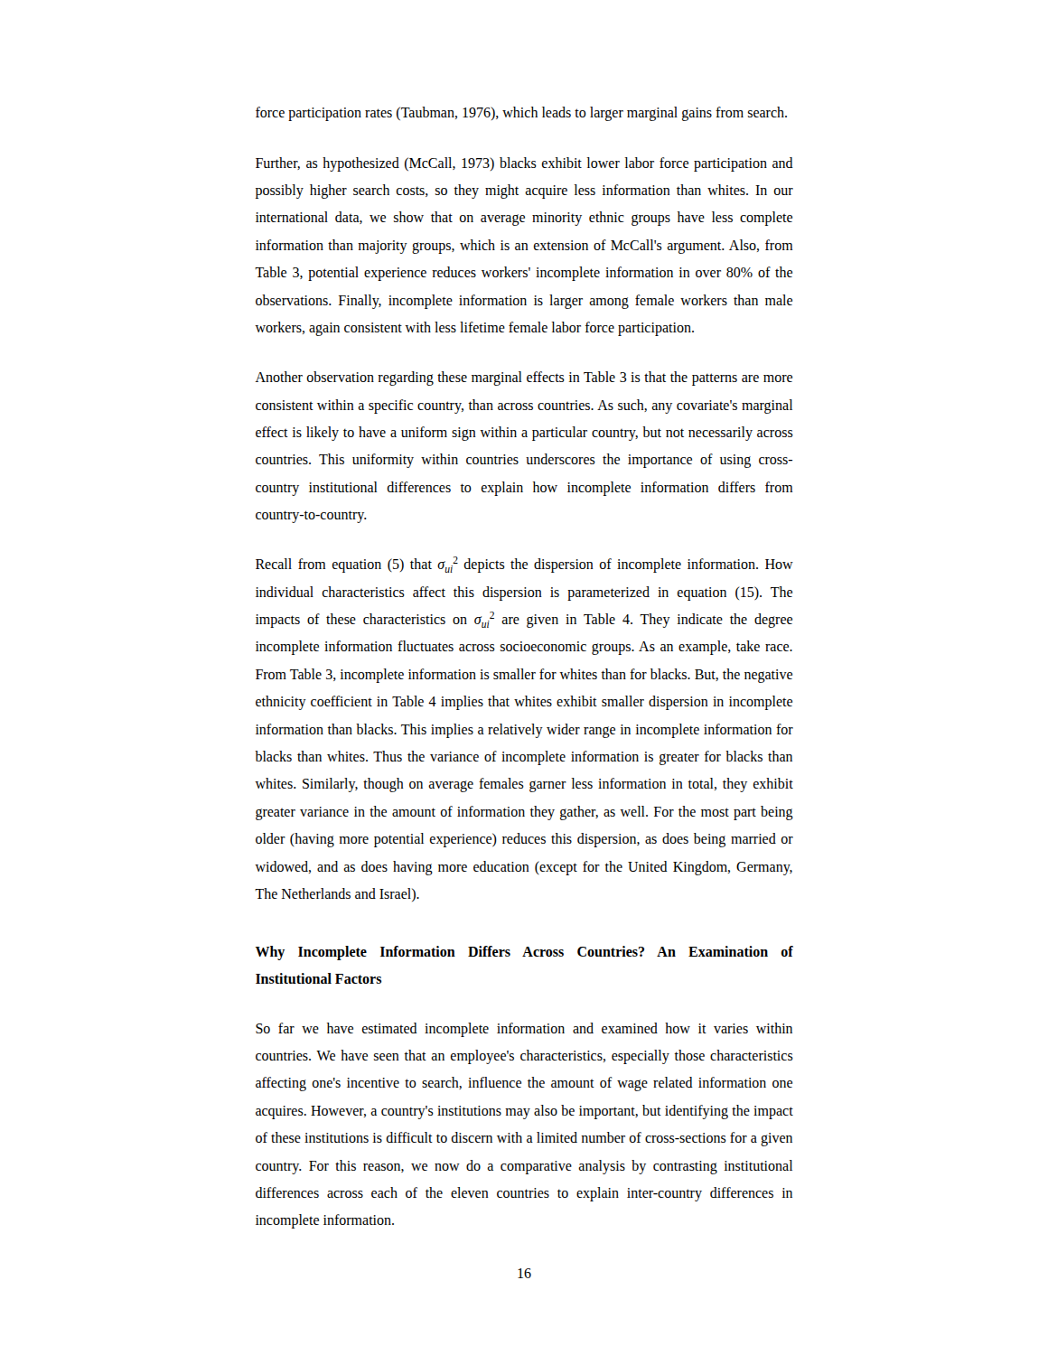force participation rates (Taubman, 1976), which leads to larger marginal gains from search.
Further, as hypothesized (McCall, 1973) blacks exhibit lower labor force participation and possibly higher search costs, so they might acquire less information than whites. In our international data, we show that on average minority ethnic groups have less complete information than majority groups, which is an extension of McCall's argument. Also, from Table 3, potential experience reduces workers' incomplete information in over 80% of the observations. Finally, incomplete information is larger among female workers than male workers, again consistent with less lifetime female labor force participation.
Another observation regarding these marginal effects in Table 3 is that the patterns are more consistent within a specific country, than across countries. As such, any covariate's marginal effect is likely to have a uniform sign within a particular country, but not necessarily across countries. This uniformity within countries underscores the importance of using cross-country institutional differences to explain how incomplete information differs from country-to-country.
Recall from equation (5) that σui2 depicts the dispersion of incomplete information. How individual characteristics affect this dispersion is parameterized in equation (15). The impacts of these characteristics on σui2 are given in Table 4. They indicate the degree incomplete information fluctuates across socioeconomic groups. As an example, take race. From Table 3, incomplete information is smaller for whites than for blacks. But, the negative ethnicity coefficient in Table 4 implies that whites exhibit smaller dispersion in incomplete information than blacks. This implies a relatively wider range in incomplete information for blacks than whites. Thus the variance of incomplete information is greater for blacks than whites. Similarly, though on average females garner less information in total, they exhibit greater variance in the amount of information they gather, as well. For the most part being older (having more potential experience) reduces this dispersion, as does being married or widowed, and as does having more education (except for the United Kingdom, Germany, The Netherlands and Israel).
Why Incomplete Information Differs Across Countries? An Examination of Institutional Factors
So far we have estimated incomplete information and examined how it varies within countries. We have seen that an employee's characteristics, especially those characteristics affecting one's incentive to search, influence the amount of wage related information one acquires. However, a country's institutions may also be important, but identifying the impact of these institutions is difficult to discern with a limited number of cross-sections for a given country. For this reason, we now do a comparative analysis by contrasting institutional differences across each of the eleven countries to explain inter-country differences in incomplete information.
16